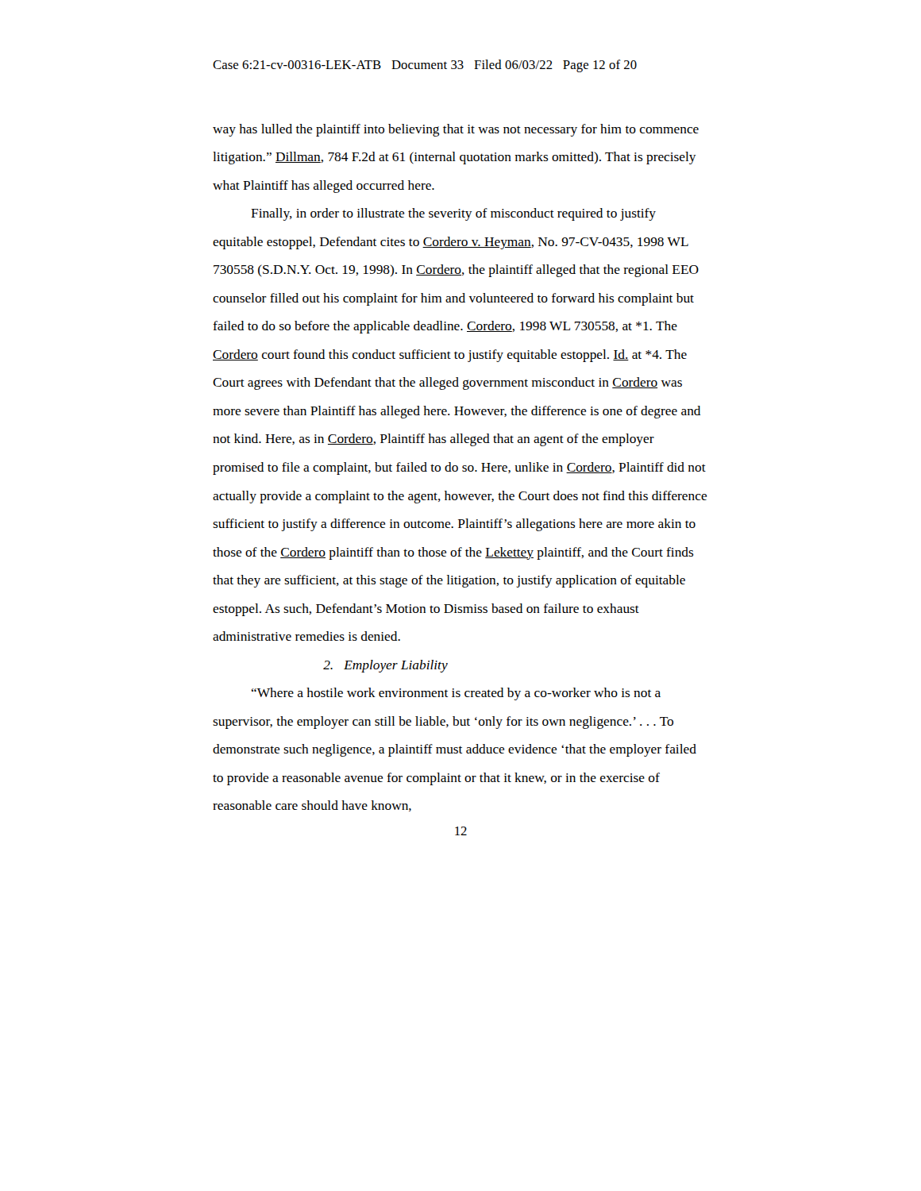Case 6:21-cv-00316-LEK-ATB Document 33 Filed 06/03/22 Page 12 of 20
way has lulled the plaintiff into believing that it was not necessary for him to commence litigation.” Dillman, 784 F.2d at 61 (internal quotation marks omitted). That is precisely what Plaintiff has alleged occurred here.
Finally, in order to illustrate the severity of misconduct required to justify equitable estoppel, Defendant cites to Cordero v. Heyman, No. 97-CV-0435, 1998 WL 730558 (S.D.N.Y. Oct. 19, 1998). In Cordero, the plaintiff alleged that the regional EEO counselor filled out his complaint for him and volunteered to forward his complaint but failed to do so before the applicable deadline. Cordero, 1998 WL 730558, at *1. The Cordero court found this conduct sufficient to justify equitable estoppel. Id. at *4. The Court agrees with Defendant that the alleged government misconduct in Cordero was more severe than Plaintiff has alleged here. However, the difference is one of degree and not kind. Here, as in Cordero, Plaintiff has alleged that an agent of the employer promised to file a complaint, but failed to do so. Here, unlike in Cordero, Plaintiff did not actually provide a complaint to the agent, however, the Court does not find this difference sufficient to justify a difference in outcome. Plaintiff’s allegations here are more akin to those of the Cordero plaintiff than to those of the Lekettey plaintiff, and the Court finds that they are sufficient, at this stage of the litigation, to justify application of equitable estoppel. As such, Defendant’s Motion to Dismiss based on failure to exhaust administrative remedies is denied.
2. Employer Liability
“Where a hostile work environment is created by a co-worker who is not a supervisor, the employer can still be liable, but ‘only for its own negligence.’ . . . To demonstrate such negligence, a plaintiff must adduce evidence ‘that the employer failed to provide a reasonable avenue for complaint or that it knew, or in the exercise of reasonable care should have known,
12